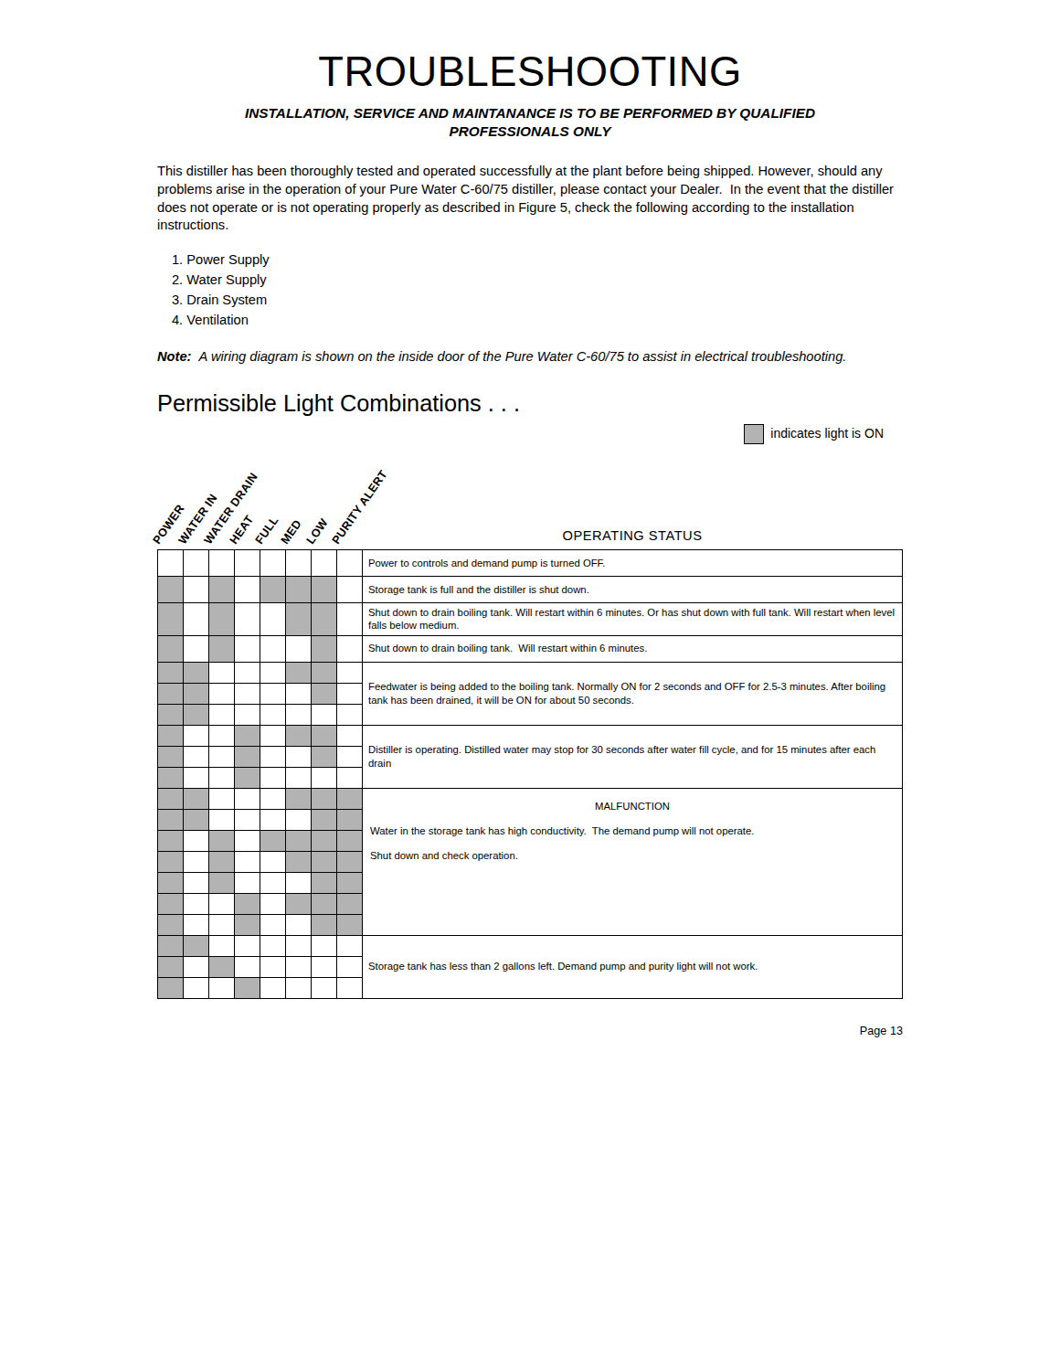TROUBLESHOOTING
INSTALLATION, SERVICE AND MAINTANANCE IS TO BE PERFORMED BY QUALIFIED
PROFESSIONALS ONLY
This distiller has been thoroughly tested and operated successfully at the plant before being shipped. However, should any problems arise in the operation of your Pure Water C-60/75 distiller, please contact your Dealer. In the event that the distiller does not operate or is not operating properly as described in Figure 5, check the following according to the installation instructions.
Power Supply
Water Supply
Drain System
Ventilation
Note: A wiring diagram is shown on the inside door of the Pure Water C-60/75 to assist in electrical troubleshooting.
Permissible Light Combinations . . .
indicates light is ON
POWER
WATER IN
WATER DRAIN
HEAT
FULL
MED
LOW
PURITY ALERT
OPERATING STATUS
| | | | | | | | | Power to controls and demand pump is turned OFF. |
| | | | | | | | | Storage tank is full and the distiller is shut down. |
| | | | | | | | | Shut down to drain boiling tank. Will restart within 6 minutes. Or has shut down with full tank. Will restart when level falls below medium. |
| | | | | | | | | Shut down to drain boiling tank. Will restart within 6 minutes. |
| | | | | | | | | Feedwater is being added to the boiling tank. Normally ON for 2 seconds and OFF for 2.5-3 minutes. After boiling tank has been drained, it will be ON for about 50 seconds. |
| | | | | | | | | Distiller is operating. Distilled water may stop for 30 seconds after water fill cycle, and for 15 minutes after each drain |
| | | | | | | | | MALFUNCTION Water in the storage tank has high conductivity. The demand pump will not operate. Shut down and check operation. |
| | | | | | | | | Storage tank has less than 2 gallons left. Demand pump and purity light will not work. |
Page 13